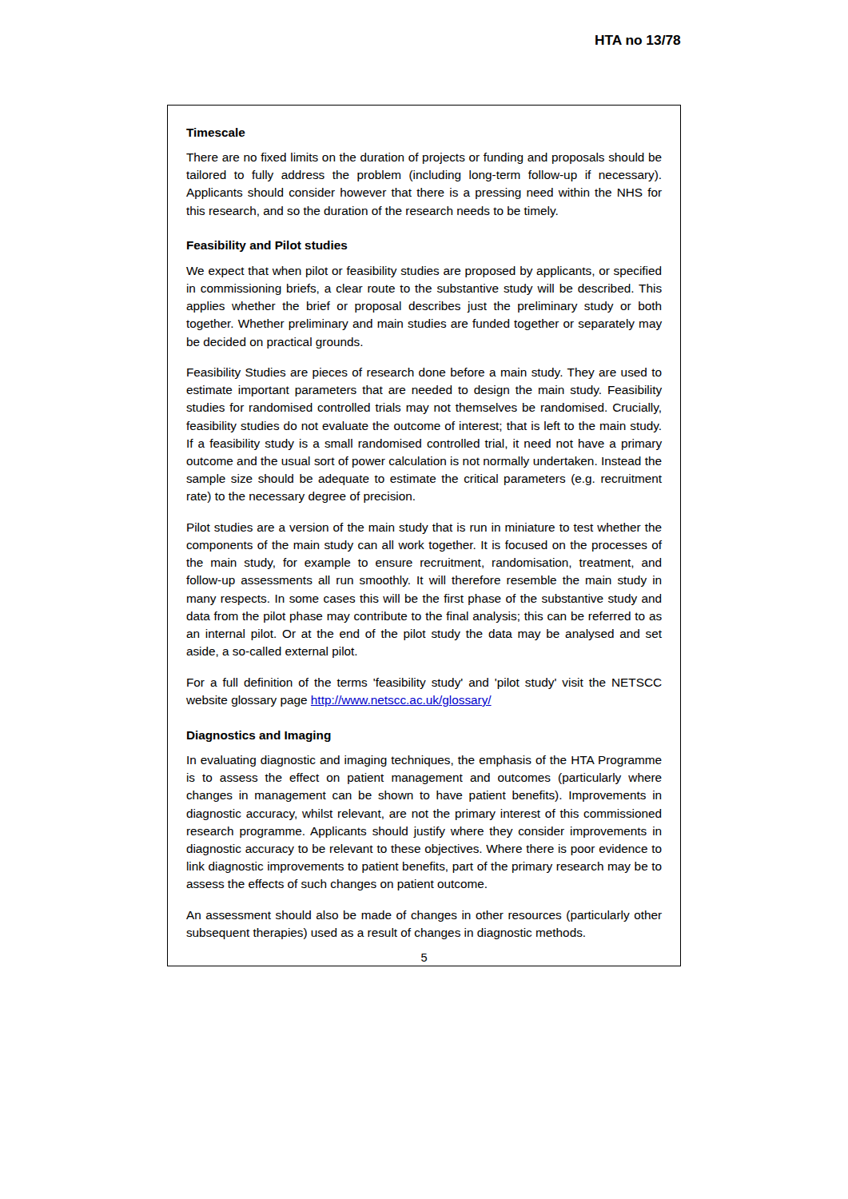HTA no 13/78
Timescale
There are no fixed limits on the duration of projects or funding and proposals should be tailored to fully address the problem (including long-term follow-up if necessary). Applicants should consider however that there is a pressing need within the NHS for this research, and so the duration of the research needs to be timely.
Feasibility and Pilot studies
We expect that when pilot or feasibility studies are proposed by applicants, or specified in commissioning briefs, a clear route to the substantive study will be described. This applies whether the brief or proposal describes just the preliminary study or both together. Whether preliminary and main studies are funded together or separately may be decided on practical grounds.
Feasibility Studies are pieces of research done before a main study. They are used to estimate important parameters that are needed to design the main study. Feasibility studies for randomised controlled trials may not themselves be randomised. Crucially, feasibility studies do not evaluate the outcome of interest; that is left to the main study. If a feasibility study is a small randomised controlled trial, it need not have a primary outcome and the usual sort of power calculation is not normally undertaken. Instead the sample size should be adequate to estimate the critical parameters (e.g. recruitment rate) to the necessary degree of precision.
Pilot studies are a version of the main study that is run in miniature to test whether the components of the main study can all work together. It is focused on the processes of the main study, for example to ensure recruitment, randomisation, treatment, and follow-up assessments all run smoothly. It will therefore resemble the main study in many respects. In some cases this will be the first phase of the substantive study and data from the pilot phase may contribute to the final analysis; this can be referred to as an internal pilot. Or at the end of the pilot study the data may be analysed and set aside, a so-called external pilot.
For a full definition of the terms 'feasibility study' and 'pilot study' visit the NETSCC website glossary page http://www.netscc.ac.uk/glossary/
Diagnostics and Imaging
In evaluating diagnostic and imaging techniques, the emphasis of the HTA Programme is to assess the effect on patient management and outcomes (particularly where changes in management can be shown to have patient benefits). Improvements in diagnostic accuracy, whilst relevant, are not the primary interest of this commissioned research programme. Applicants should justify where they consider improvements in diagnostic accuracy to be relevant to these objectives. Where there is poor evidence to link diagnostic improvements to patient benefits, part of the primary research may be to assess the effects of such changes on patient outcome.
An assessment should also be made of changes in other resources (particularly other subsequent therapies) used as a result of changes in diagnostic methods.
5